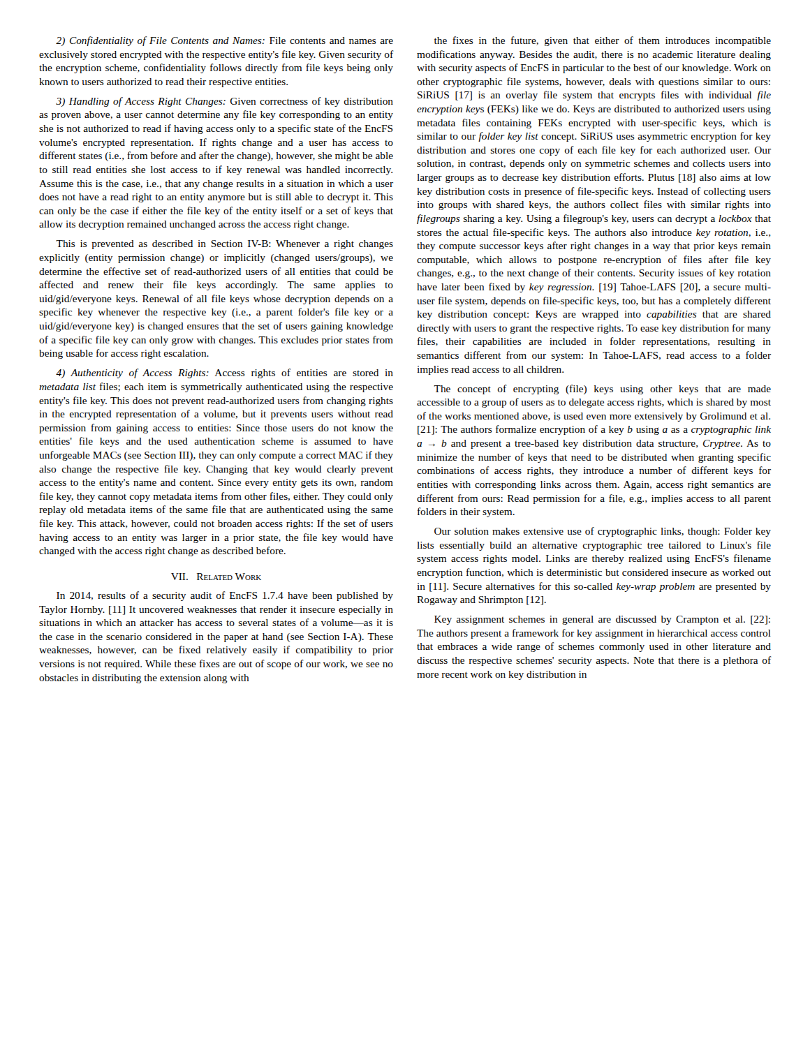2) Confidentiality of File Contents and Names: File contents and names are exclusively stored encrypted with the respective entity's file key. Given security of the encryption scheme, confidentiality follows directly from file keys being only known to users authorized to read their respective entities.
3) Handling of Access Right Changes: Given correctness of key distribution as proven above, a user cannot determine any file key corresponding to an entity she is not authorized to read if having access only to a specific state of the EncFS volume's encrypted representation. If rights change and a user has access to different states (i.e., from before and after the change), however, she might be able to still read entities she lost access to if key renewal was handled incorrectly. Assume this is the case, i.e., that any change results in a situation in which a user does not have a read right to an entity anymore but is still able to decrypt it. This can only be the case if either the file key of the entity itself or a set of keys that allow its decryption remained unchanged across the access right change.
This is prevented as described in Section IV-B: Whenever a right changes explicitly (entity permission change) or implicitly (changed users/groups), we determine the effective set of read-authorized users of all entities that could be affected and renew their file keys accordingly. The same applies to uid/gid/everyone keys. Renewal of all file keys whose decryption depends on a specific key whenever the respective key (i.e., a parent folder's file key or a uid/gid/everyone key) is changed ensures that the set of users gaining knowledge of a specific file key can only grow with changes. This excludes prior states from being usable for access right escalation.
4) Authenticity of Access Rights: Access rights of entities are stored in metadata list files; each item is symmetrically authenticated using the respective entity's file key. This does not prevent read-authorized users from changing rights in the encrypted representation of a volume, but it prevents users without read permission from gaining access to entities: Since those users do not know the entities' file keys and the used authentication scheme is assumed to have unforgeable MACs (see Section III), they can only compute a correct MAC if they also change the respective file key. Changing that key would clearly prevent access to the entity's name and content. Since every entity gets its own, random file key, they cannot copy metadata items from other files, either. They could only replay old metadata items of the same file that are authenticated using the same file key. This attack, however, could not broaden access rights: If the set of users having access to an entity was larger in a prior state, the file key would have changed with the access right change as described before.
VII. Related Work
In 2014, results of a security audit of EncFS 1.7.4 have been published by Taylor Hornby. [11] It uncovered weaknesses that render it insecure especially in situations in which an attacker has access to several states of a volume—as it is the case in the scenario considered in the paper at hand (see Section I-A). These weaknesses, however, can be fixed relatively easily if compatibility to prior versions is not required. While these fixes are out of scope of our work, we see no obstacles in distributing the extension along with
the fixes in the future, given that either of them introduces incompatible modifications anyway. Besides the audit, there is no academic literature dealing with security aspects of EncFS in particular to the best of our knowledge. Work on other cryptographic file systems, however, deals with questions similar to ours: SiRiUS [17] is an overlay file system that encrypts files with individual file encryption keys (FEKs) like we do. Keys are distributed to authorized users using metadata files containing FEKs encrypted with user-specific keys, which is similar to our folder key list concept. SiRiUS uses asymmetric encryption for key distribution and stores one copy of each file key for each authorized user. Our solution, in contrast, depends only on symmetric schemes and collects users into larger groups as to decrease key distribution efforts. Plutus [18] also aims at low key distribution costs in presence of file-specific keys. Instead of collecting users into groups with shared keys, the authors collect files with similar rights into filegroups sharing a key. Using a filegroup's key, users can decrypt a lockbox that stores the actual file-specific keys. The authors also introduce key rotation, i.e., they compute successor keys after right changes in a way that prior keys remain computable, which allows to postpone re-encryption of files after file key changes, e.g., to the next change of their contents. Security issues of key rotation have later been fixed by key regression. [19] Tahoe-LAFS [20], a secure multi-user file system, depends on file-specific keys, too, but has a completely different key distribution concept: Keys are wrapped into capabilities that are shared directly with users to grant the respective rights. To ease key distribution for many files, their capabilities are included in folder representations, resulting in semantics different from our system: In Tahoe-LAFS, read access to a folder implies read access to all children.
The concept of encrypting (file) keys using other keys that are made accessible to a group of users as to delegate access rights, which is shared by most of the works mentioned above, is used even more extensively by Grolimund et al. [21]: The authors formalize encryption of a key b using a as a cryptographic link a → b and present a tree-based key distribution data structure, Cryptree. As to minimize the number of keys that need to be distributed when granting specific combinations of access rights, they introduce a number of different keys for entities with corresponding links across them. Again, access right semantics are different from ours: Read permission for a file, e.g., implies access to all parent folders in their system.
Our solution makes extensive use of cryptographic links, though: Folder key lists essentially build an alternative cryptographic tree tailored to Linux's file system access rights model. Links are thereby realized using EncFS's filename encryption function, which is deterministic but considered insecure as worked out in [11]. Secure alternatives for this so-called key-wrap problem are presented by Rogaway and Shrimpton [12].
Key assignment schemes in general are discussed by Crampton et al. [22]: The authors present a framework for key assignment in hierarchical access control that embraces a wide range of schemes commonly used in other literature and discuss the respective schemes' security aspects. Note that there is a plethora of more recent work on key distribution in